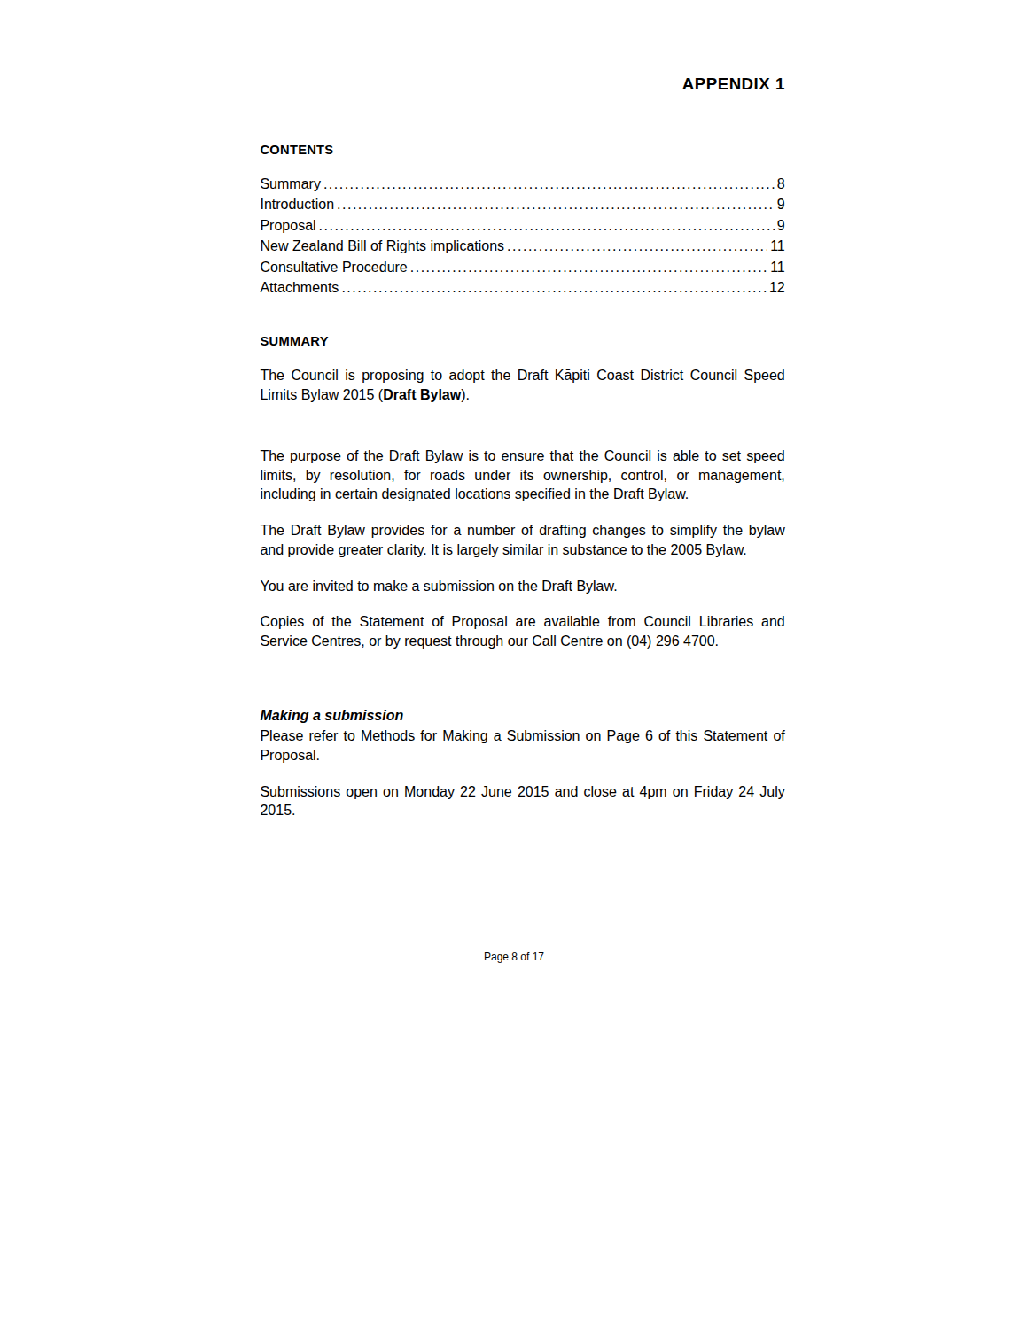APPENDIX 1
Contents
Summary .................................................................................................................. 8
Introduction ............................................................................................................... 9
Proposal .................................................................................................................. 9
New Zealand Bill of Rights implications ....................................................................... 11
Consultative Procedure .............................................................................................. 11
Attachments ............................................................................................................ 12
Summary
The Council is proposing to adopt the Draft Kāpiti Coast District Council Speed Limits Bylaw 2015 (Draft Bylaw).
The purpose of the Draft Bylaw is to ensure that the Council is able to set speed limits, by resolution, for roads under its ownership, control, or management, including in certain designated locations specified in the Draft Bylaw.
The Draft Bylaw provides for a number of drafting changes to simplify the bylaw and provide greater clarity. It is largely similar in substance to the 2005 Bylaw.
You are invited to make a submission on the Draft Bylaw.
Copies of the Statement of Proposal are available from Council Libraries and Service Centres, or by request through our Call Centre on (04) 296 4700.
Making a submission
Please refer to Methods for Making a Submission on Page 6 of this Statement of Proposal.
Submissions open on Monday 22 June 2015 and close at 4pm on Friday 24 July 2015.
Page 8 of 17